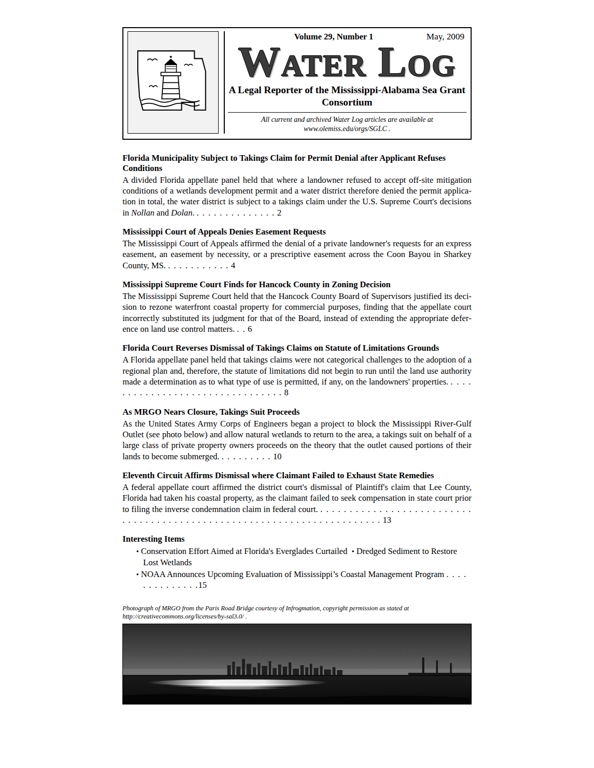Volume 29, Number 1 May, 2009
WATER LOG
A Legal Reporter of the Mississippi-Alabama Sea Grant Consortium
All current and archived Water Log articles are available at www.olemiss.edu/orgs/SGLC .
Florida Municipality Subject to Takings Claim for Permit Denial after Applicant Refuses Conditions
A divided Florida appellate panel held that where a landowner refused to accept off-site mitigation conditions of a wetlands development permit and a water district therefore denied the permit application in total, the water district is subject to a takings claim under the U.S. Supreme Court's decisions in Nollan and Dolan. . . . . . . . . . . . . . . 2
Mississippi Court of Appeals Denies Easement Requests
The Mississippi Court of Appeals affirmed the denial of a private landowner's requests for an express easement, an easement by necessity, or a prescriptive easement across the Coon Bayou in Sharkey County, MS. . . . . . . . . . . . 4
Mississippi Supreme Court Finds for Hancock County in Zoning Decision
The Mississippi Supreme Court held that the Hancock County Board of Supervisors justified its decision to rezone waterfront coastal property for commercial purposes, finding that the appellate court incorrectly substituted its judgment for that of the Board, instead of extending the appropriate deference on land use control matters. . . 6
Florida Court Reverses Dismissal of Takings Claims on Statute of Limitations Grounds
A Florida appellate panel held that takings claims were not categorical challenges to the adoption of a regional plan and, therefore, the statute of limitations did not begin to run until the land use authority made a determination as to what type of use is permitted, if any, on the landowners' properties. . . . . . . . . . . . . . . . . . . . . . . . . . . . . . . . . 8
As MRGO Nears Closure, Takings Suit Proceeds
As the United States Army Corps of Engineers began a project to block the Mississippi River-Gulf Outlet (see photo below) and allow natural wetlands to return to the area, a takings suit on behalf of a large class of private property owners proceeds on the theory that the outlet caused portions of their lands to become submerged. . . . . . . . . . 10
Eleventh Circuit Affirms Dismissal where Claimant Failed to Exhaust State Remedies
A federal appellate court affirmed the district court's dismissal of Plaintiff's claim that Lee County, Florida had taken his coastal property, as the claimant failed to seek compensation in state court prior to filing the inverse condemnation claim in federal court. . . . . . . . . . . . . . . . . . . . . . . . . . . . . . . . . . . . . . . . . . . . . . . . . . . . . . . . . . . . . . . . . . . . . . . . 13
Interesting Items
• Conservation Effort Aimed at Florida's Everglades Curtailed • Dredged Sediment to Restore Lost Wetlands
• NOAA Announces Upcoming Evaluation of Mississippi’s Coastal Management Program . . . . . . . . . . . . . . 15
Photograph of MRGO from the Paris Road Bridge courtesy of Infrogmation, copyright permission as stated at http://creativecommons.org/licenses/by-sal3.0/ .